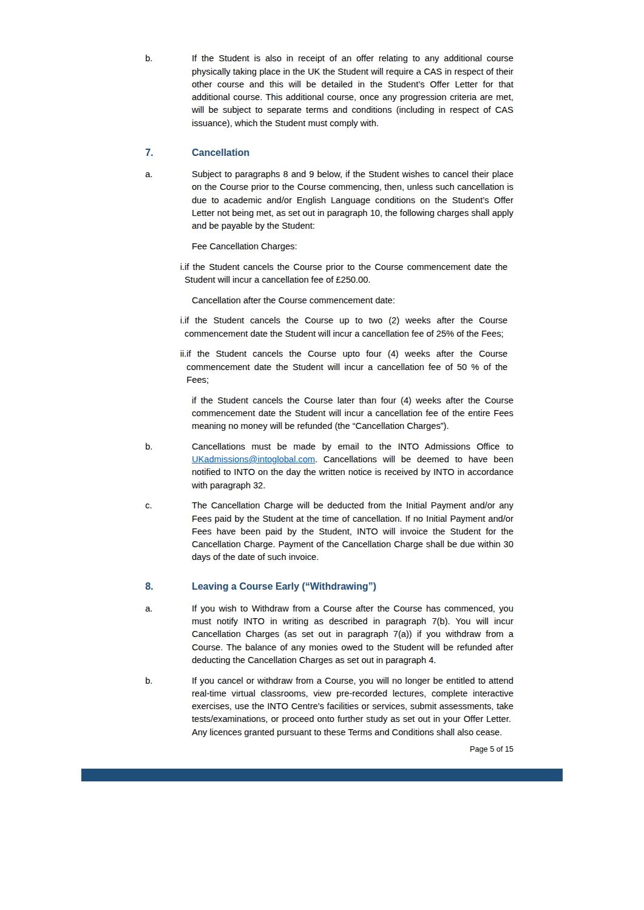b.
If the Student is also in receipt of an offer relating to any additional course physically taking place in the UK the Student will require a CAS in respect of their other course and this will be detailed in the Student’s Offer Letter for that additional course. This additional course, once any progression criteria are met, will be subject to separate terms and conditions (including in respect of CAS issuance), which the Student must comply with.
7. Cancellation
a.
Subject to paragraphs 8 and 9 below, if the Student wishes to cancel their place on the Course prior to the Course commencing, then, unless such cancellation is due to academic and/or English Language conditions on the Student’s Offer Letter not being met, as set out in paragraph 10, the following charges shall apply and be payable by the Student:
Fee Cancellation Charges:
i.
if the Student cancels the Course prior to the Course commencement date the Student will incur a cancellation fee of £250.00.
Cancellation after the Course commencement date:
i.
if the Student cancels the Course up to two (2) weeks after the Course commencement date the Student will incur a cancellation fee of 25% of the Fees;
ii.
if the Student cancels the Course upto four (4) weeks after the Course commencement date the Student will incur a cancellation fee of 50 % of the Fees;
if the Student cancels the Course later than four (4) weeks after the Course commencement date the Student will incur a cancellation fee of the entire Fees meaning no money will be refunded (the “Cancellation Charges”).
b.
Cancellations must be made by email to the INTO Admissions Office to UKadmissions@intoglobal.com. Cancellations will be deemed to have been notified to INTO on the day the written notice is received by INTO in accordance with paragraph 32.
c.
The Cancellation Charge will be deducted from the Initial Payment and/or any Fees paid by the Student at the time of cancellation. If no Initial Payment and/or Fees have been paid by the Student, INTO will invoice the Student for the Cancellation Charge. Payment of the Cancellation Charge shall be due within 30 days of the date of such invoice.
8. Leaving a Course Early (“Withdrawing”)
a.
If you wish to Withdraw from a Course after the Course has commenced, you must notify INTO in writing as described in paragraph 7(b). You will incur Cancellation Charges (as set out in paragraph 7(a)) if you withdraw from a Course. The balance of any monies owed to the Student will be refunded after deducting the Cancellation Charges as set out in paragraph 4.
b.
If you cancel or withdraw from a Course, you will no longer be entitled to attend real-time virtual classrooms, view pre-recorded lectures, complete interactive exercises, use the INTO Centre's facilities or services, submit assessments, take tests/examinations, or proceed onto further study as set out in your Offer Letter. Any licences granted pursuant to these Terms and Conditions shall also cease.
Page 5 of 15